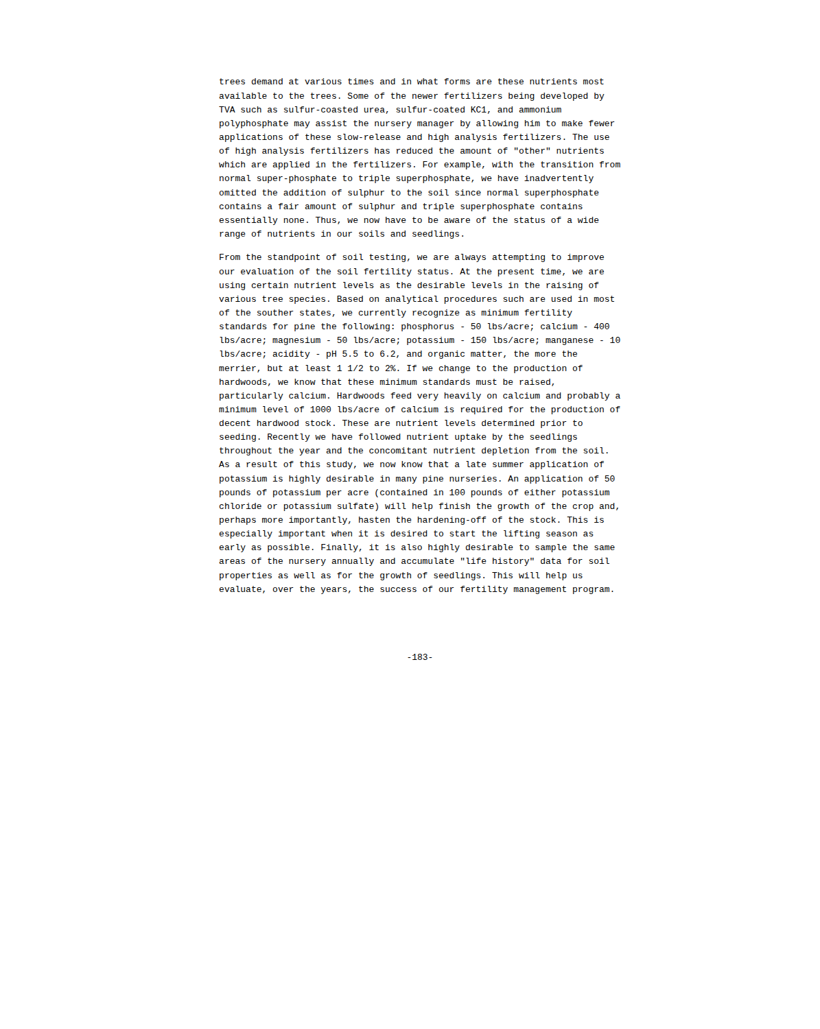trees demand at various times and in what forms are these nutrients most available to the trees. Some of the newer fertilizers being developed by TVA such as sulfur-coasted urea, sulfur-coated KC1, and ammonium polyphosphate may assist the nursery manager by allowing him to make fewer applications of these slow-release and high analysis fertilizers. The use of high analysis fertilizers has reduced the amount of "other" nutrients which are applied in the fertilizers. For example, with the transition from normal super-phosphate to triple superphosphate, we have inadvertently omitted the addition of sulphur to the soil since normal superphosphate contains a fair amount of sulphur and triple superphosphate contains essentially none. Thus, we now have to be aware of the status of a wide range of nutrients in our soils and seedlings.
From the standpoint of soil testing, we are always attempting to improve our evaluation of the soil fertility status. At the present time, we are using certain nutrient levels as the desirable levels in the raising of various tree species. Based on analytical procedures such are used in most of the souther states, we currently recognize as minimum fertility standards for pine the following: phosphorus - 50 lbs/acre; calcium - 400 lbs/acre; magnesium - 50 lbs/acre; potassium - 150 lbs/acre; manganese - 10 lbs/acre; acidity - pH 5.5 to 6.2, and organic matter, the more the merrier, but at least 1 1/2 to 2%. If we change to the production of hardwoods, we know that these minimum standards must be raised, particularly calcium. Hardwoods feed very heavily on calcium and probably a minimum level of 1000 lbs/acre of calcium is required for the production of decent hardwood stock. These are nutrient levels determined prior to seeding. Recently we have followed nutrient uptake by the seedlings throughout the year and the concomitant nutrient depletion from the soil. As a result of this study, we now know that a late summer application of potassium is highly desirable in many pine nurseries. An application of 50 pounds of potassium per acre (contained in 100 pounds of either potassium chloride or potassium sulfate) will help finish the growth of the crop and, perhaps more importantly, hasten the hardening-off of the stock. This is especially important when it is desired to start the lifting season as early as possible. Finally, it is also highly desirable to sample the same areas of the nursery annually and accumulate "life history" data for soil properties as well as for the growth of seedlings. This will help us evaluate, over the years, the success of our fertility management program.
-183-